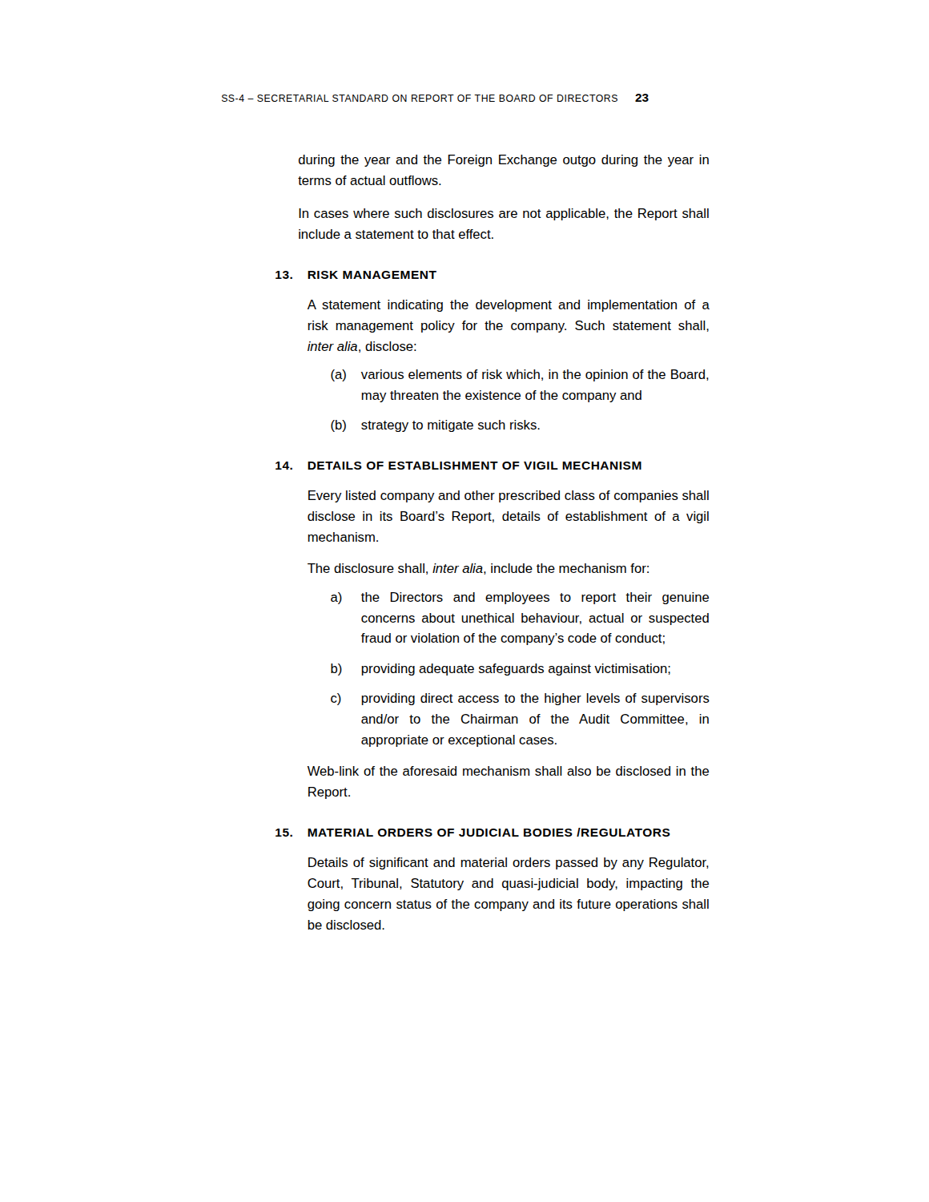SS-4 – Secretarial Standard on Report of the Board of Directors 23
during the year and the Foreign Exchange outgo during the year in terms of actual outflows.
In cases where such disclosures are not applicable, the Report shall include a statement to that effect.
13. Risk Management
A statement indicating the development and implementation of a risk management policy for the company. Such statement shall, inter alia, disclose:
(a) various elements of risk which, in the opinion of the Board, may threaten the existence of the company and
(b) strategy to mitigate such risks.
14. Details of Establishment of Vigil Mechanism
Every listed company and other prescribed class of companies shall disclose in its Board’s Report, details of establishment of a vigil mechanism.
The disclosure shall, inter alia, include the mechanism for:
a) the Directors and employees to report their genuine concerns about unethical behaviour, actual or suspected fraud or violation of the company’s code of conduct;
b) providing adequate safeguards against victimisation;
c) providing direct access to the higher levels of supervisors and/or to the Chairman of the Audit Committee, in appropriate or exceptional cases.
Web-link of the aforesaid mechanism shall also be disclosed in the Report.
15. Material Orders of Judicial Bodies /Regulators
Details of significant and material orders passed by any Regulator, Court, Tribunal, Statutory and quasi-judicial body, impacting the going concern status of the company and its future operations shall be disclosed.